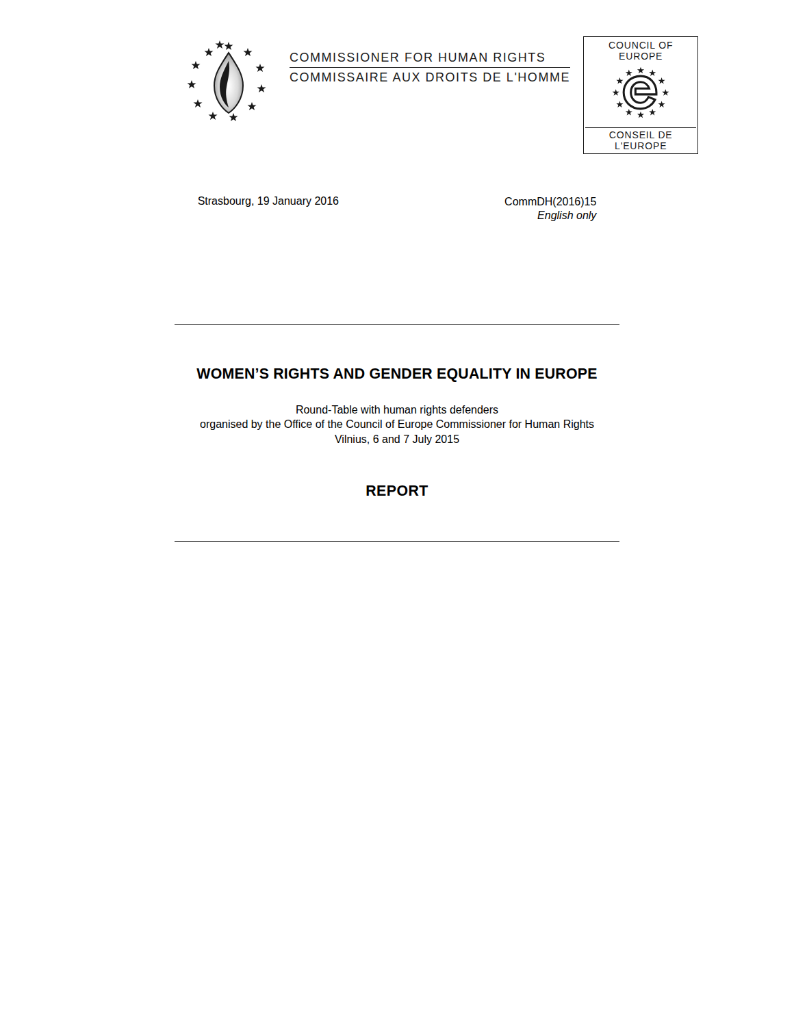COMMISSIONER FOR HUMAN RIGHTS
COMMISSAIRE AUX DROITS DE L'HOMME
COUNCIL OF EUROPE
CONSEIL DE L'EUROPE
Strasbourg, 19 January 2016
CommDH(2016)15
English only
WOMEN’S RIGHTS AND GENDER EQUALITY IN EUROPE
Round-Table with human rights defenders
organised by the Office of the Council of Europe Commissioner for Human Rights
Vilnius, 6 and 7 July 2015
REPORT